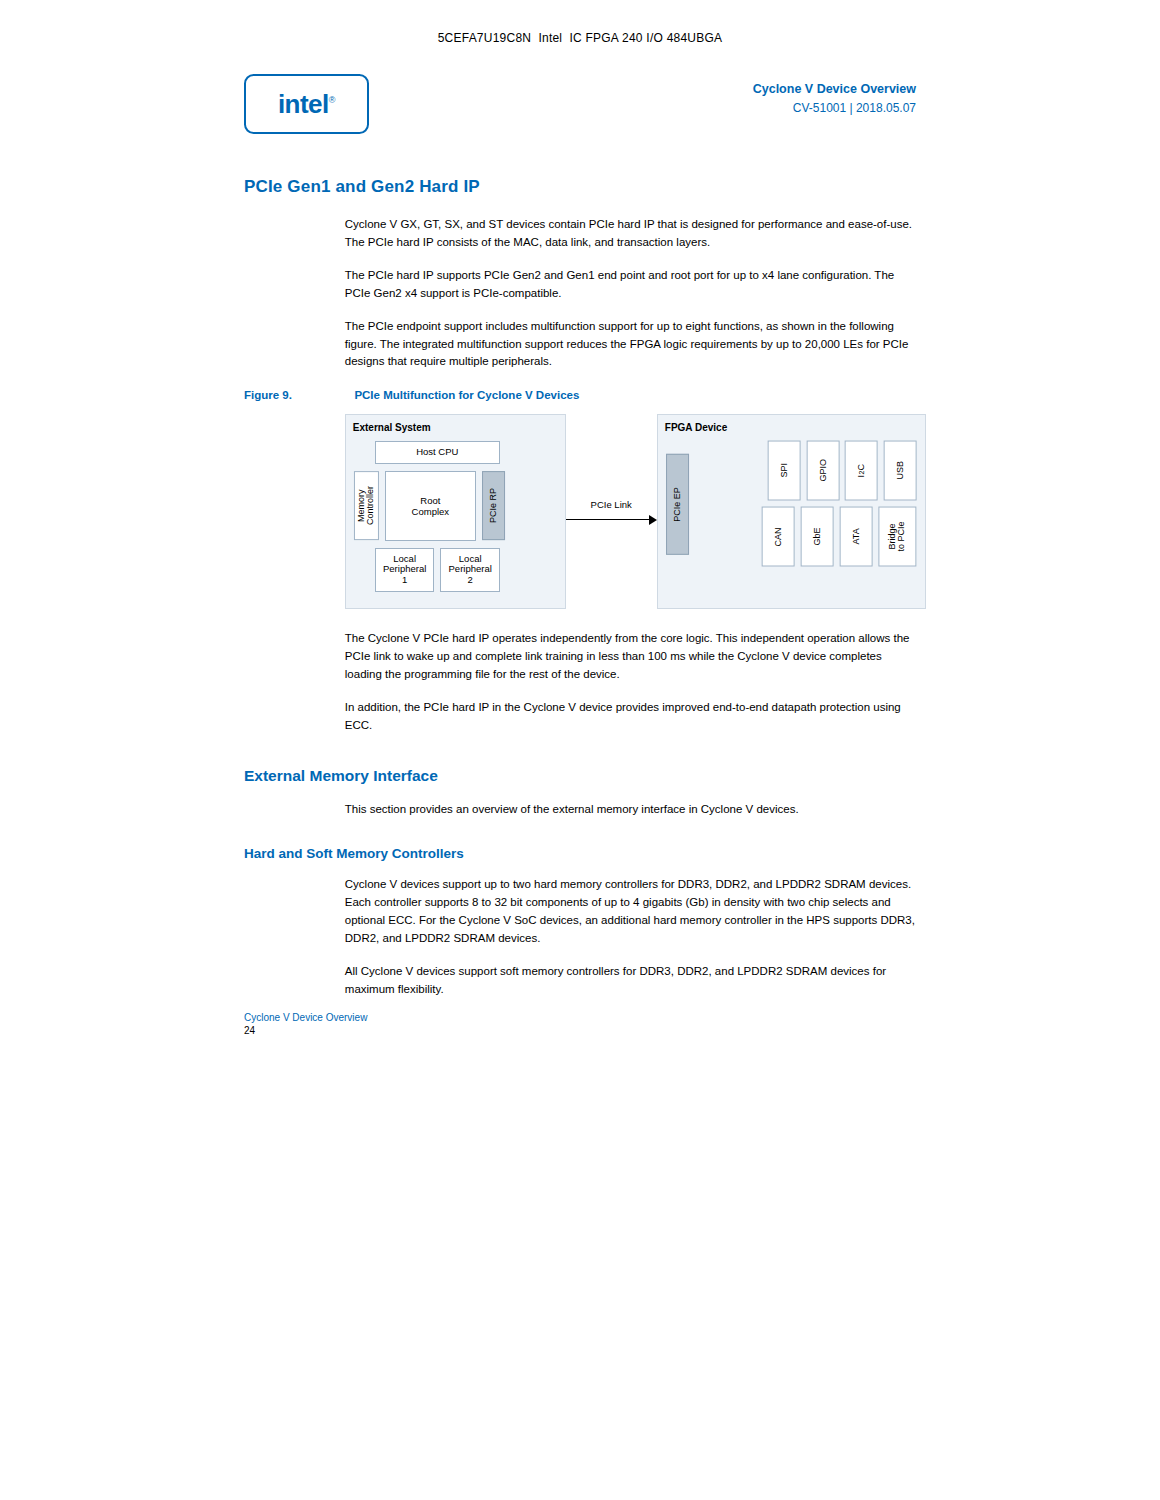5CEFA7U19C8N Intel IC FPGA 240 I/O 484UBGA
intel®
Cyclone V Device Overview
CV-51001 | 2018.05.07
PCIe Gen1 and Gen2 Hard IP
Cyclone V GX, GT, SX, and ST devices contain PCIe hard IP that is designed for performance and ease-of-use. The PCIe hard IP consists of the MAC, data link, and transaction layers.
The PCIe hard IP supports PCIe Gen2 and Gen1 end point and root port for up to x4 lane configuration. The PCIe Gen2 x4 support is PCIe-compatible.
The PCIe endpoint support includes multifunction support for up to eight functions, as shown in the following figure. The integrated multifunction support reduces the FPGA logic requirements by up to 20,000 LEs for PCIe designs that require multiple peripherals.
Figure 9.
PCIe Multifunction for Cyclone V Devices
External System
Host CPU
Memory
Controller
Root
Complex
PCIe RP
Local
Peripheral 1
Local
Peripheral 2
PCIe Link
FPGA Device
PCIe EP
SPI
GPIO
I2C
USB
CAN
GbE
ATA
Bridge
to PCIe
The Cyclone V PCIe hard IP operates independently from the core logic. This independent operation allows the PCIe link to wake up and complete link training in less than 100 ms while the Cyclone V device completes loading the programming file for the rest of the device.
In addition, the PCIe hard IP in the Cyclone V device provides improved end-to-end datapath protection using ECC.
External Memory Interface
This section provides an overview of the external memory interface in Cyclone V devices.
Hard and Soft Memory Controllers
Cyclone V devices support up to two hard memory controllers for DDR3, DDR2, and LPDDR2 SDRAM devices. Each controller supports 8 to 32 bit components of up to 4 gigabits (Gb) in density with two chip selects and optional ECC. For the Cyclone V SoC devices, an additional hard memory controller in the HPS supports DDR3, DDR2, and LPDDR2 SDRAM devices.
All Cyclone V devices support soft memory controllers for DDR3, DDR2, and LPDDR2 SDRAM devices for maximum flexibility.
Cyclone V Device Overview
24